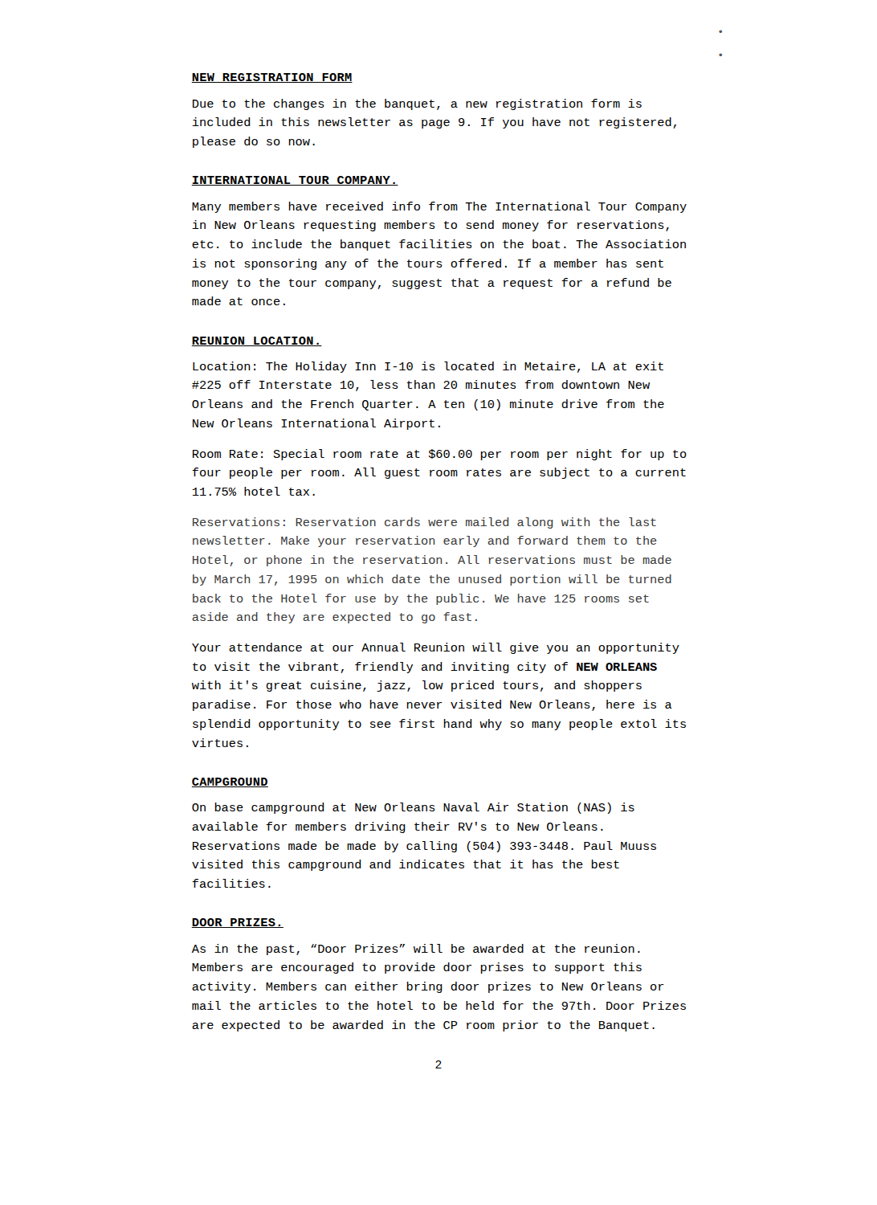• •
NEW REGISTRATION FORM
Due to the changes in the banquet, a new registration form is included in this newsletter as page 9. If you have not registered, please do so now.
INTERNATIONAL TOUR COMPANY.
Many members have received info from The International Tour Company in New Orleans requesting members to send money for reservations, etc. to include the banquet facilities on the boat. The Association is not sponsoring any of the tours offered. If a member has sent money to the tour company, suggest that a request for a refund be made at once.
REUNION LOCATION.
Location: The Holiday Inn I-10 is located in Metaire, LA at exit #225 off Interstate 10, less than 20 minutes from downtown New Orleans and the French Quarter. A ten (10) minute drive from the New Orleans International Airport.
Room Rate: Special room rate at $60.00 per room per night for up to four people per room. All guest room rates are subject to a current 11.75% hotel tax.
Reservations: Reservation cards were mailed along with the last newsletter. Make your reservation early and forward them to the Hotel, or phone in the reservation. All reservations must be made by March 17, 1995 on which date the unused portion will be turned back to the Hotel for use by the public. We have 125 rooms set aside and they are expected to go fast.
Your attendance at our Annual Reunion will give you an opportunity to visit the vibrant, friendly and inviting city of NEW ORLEANS with it's great cuisine, jazz, low priced tours, and shoppers paradise. For those who have never visited New Orleans, here is a splendid opportunity to see first hand why so many people extol its virtues.
CAMPGROUND
On base campground at New Orleans Naval Air Station (NAS) is available for members driving their RV's to New Orleans. Reservations made be made by calling (504) 393-3448. Paul Muuss visited this campground and indicates that it has the best facilities.
DOOR PRIZES.
As in the past, “Door Prizes” will be awarded at the reunion. Members are encouraged to provide door prises to support this activity. Members can either bring door prizes to New Orleans or mail the articles to the hotel to be held for the 97th. Door Prizes are expected to be awarded in the CP room prior to the Banquet.
2